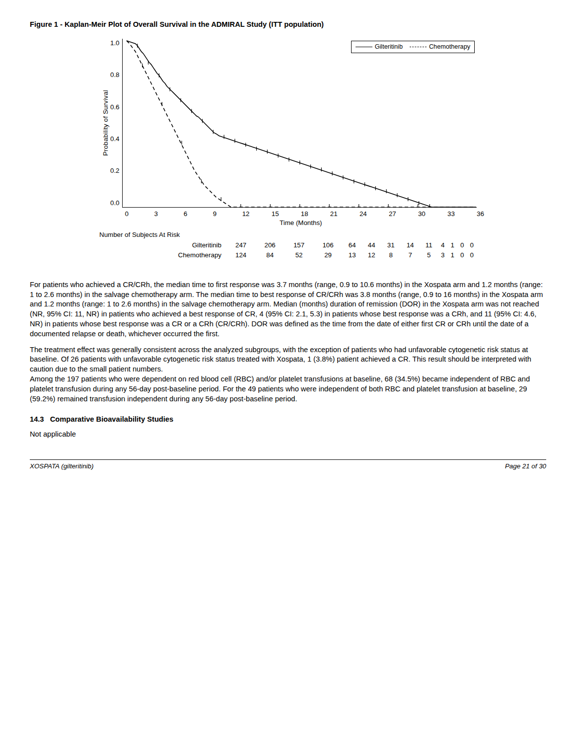Figure 1 - Kaplan-Meir Plot of Overall Survival in the ADMIRAL Study (ITT population)
Probability of Survival
1.0 0.8 0.6 0.4 0.2 0.0
Gilteritinib
Chemotherapy
0 3 6 9 12 15 18 21 24 27 30 33 36
Time (Months)
Number of Subjects At Risk
| Gilteritinib | 247 | 206 | 157 | 106 | 64 | 44 | 31 | 14 | 11 | 4 | 1 | 0 | 0 |
| Chemotherapy | 124 | 84 | 52 | 29 | 13 | 12 | 8 | 7 | 5 | 3 | 1 | 0 | 0 |
For patients who achieved a CR/CRh, the median time to first response was 3.7 months (range, 0.9 to 10.6 months) in the Xospata arm and 1.2 months (range: 1 to 2.6 months) in the salvage chemotherapy arm. The median time to best response of CR/CRh was 3.8 months (range, 0.9 to 16 months) in the Xospata arm and 1.2 months (range: 1 to 2.6 months) in the salvage chemotherapy arm. Median (months) duration of remission (DOR) in the Xospata arm was not reached (NR, 95% CI: 11, NR) in patients who achieved a best response of CR, 4 (95% CI: 2.1, 5.3) in patients whose best response was a CRh, and 11 (95% CI: 4.6, NR) in patients whose best response was a CR or a CRh (CR/CRh). DOR was defined as the time from the date of either first CR or CRh until the date of a documented relapse or death, whichever occurred the first.
The treatment effect was generally consistent across the analyzed subgroups, with the exception of patients who had unfavorable cytogenetic risk status at baseline. Of 26 patients with unfavorable cytogenetic risk status treated with Xospata, 1 (3.8%) patient achieved a CR. This result should be interpreted with caution due to the small patient numbers.
Among the 197 patients who were dependent on red blood cell (RBC) and/or platelet transfusions at baseline, 68 (34.5%) became independent of RBC and platelet transfusion during any 56-day post-baseline period. For the 49 patients who were independent of both RBC and platelet transfusion at baseline, 29 (59.2%) remained transfusion independent during any 56-day post-baseline period.
14.3 Comparative Bioavailability Studies
Not applicable
XOSPATA (gilteritinib) Page 21 of 30